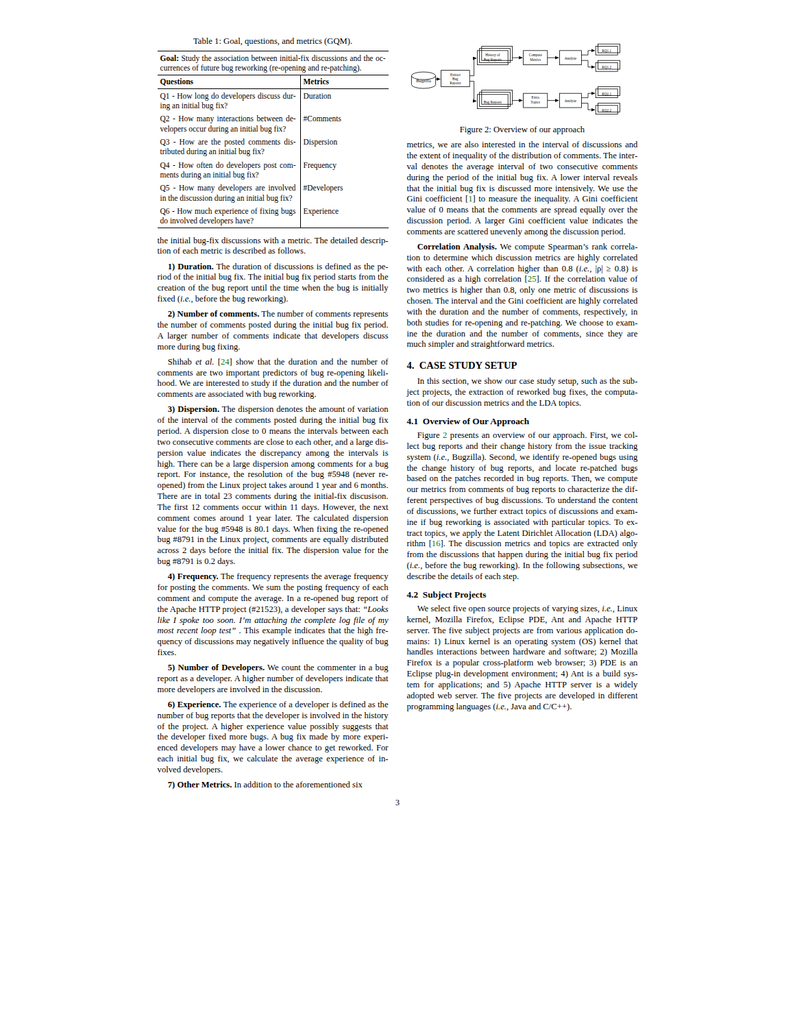Table 1: Goal, questions, and metrics (GQM).
| Goal: Study the association between initial-fix discussions and the occurrences of future bug reworking (re-opening and re-patching). |
| Questions | Metrics |
| Q1 - How long do developers discuss during an initial bug fix? | Duration |
| Q2 - How many interactions between developers occur during an initial bug fix? | #Comments |
| Q3 - How are the posted comments distributed during an initial bug fix? | Dispersion |
| Q4 - How often do developers post comments during an initial bug fix? | Frequency |
| Q5 - How many developers are involved in the discussion during an initial bug fix? | #Developers |
| Q6 - How much experience of fixing bugs do involved developers have? | Experience |
the initial bug-fix discussions with a metric. The detailed description of each metric is described as follows.
1) Duration. The duration of discussions is defined as the period of the initial bug fix. The initial bug fix period starts from the creation of the bug report until the time when the bug is initially fixed (i.e., before the bug reworking).
2) Number of comments. The number of comments represents the number of comments posted during the initial bug fix period. A larger number of comments indicate that developers discuss more during bug fixing.
Shihab et al. [24] show that the duration and the number of comments are two important predictors of bug re-opening likelihood. We are interested to study if the duration and the number of comments are associated with bug reworking.
3) Dispersion. The dispersion denotes the amount of variation of the interval of the comments posted during the initial bug fix period. A dispersion close to 0 means the intervals between each two consecutive comments are close to each other, and a large dispersion value indicates the discrepancy among the intervals is high. There can be a large dispersion among comments for a bug report. For instance, the resolution of the bug #5948 (never re-opened) from the Linux project takes around 1 year and 6 months. There are in total 23 comments during the initial-fix discusison. The first 12 comments occur within 11 days. However, the next comment comes around 1 year later. The calculated dispersion value for the bug #5948 is 80.1 days. When fixing the re-opened bug #8791 in the Linux project, comments are equally distributed across 2 days before the initial fix. The dispersion value for the bug #8791 is 0.2 days.
4) Frequency. The frequency represents the average frequency for posting the comments. We sum the posting frequency of each comment and compute the average. In a re-opened bug report of the Apache HTTP project (#21523), a developer says that: “Looks like I spoke too soon. I’m attaching the complete log file of my most recent loop test” . This example indicates that the high frequency of discussions may negatively influence the quality of bug fixes.
5) Number of Developers. We count the commenter in a bug report as a developer. A higher number of developers indicate that more developers are involved in the discussion.
6) Experience. The experience of a developer is defined as the number of bug reports that the developer is involved in the history of the project. A higher experience value possibly suggests that the developer fixed more bugs. A bug fix made by more experienced developers may have a lower chance to get reworked. For each initial bug fix, we calculate the average experience of involved developers.
7) Other Metrics. In addition to the aforementioned six
Bugzilla Extract Bug Reports History of Bug Reports Bug Reports Compute Metrics Extra Topics Analyze Analyze RQ1.1 RQ1.2 RQ2.1 RQ2.2
Figure 2: Overview of our approach
metrics, we are also interested in the interval of discussions and the extent of inequality of the distribution of comments. The interval denotes the average interval of two consecutive comments during the period of the initial bug fix. A lower interval reveals that the initial bug fix is discussed more intensively. We use the Gini coefficient [1] to measure the inequality. A Gini coefficient value of 0 means that the comments are spread equally over the discussion period. A larger Gini coefficient value indicates the comments are scattered unevenly among the discussion period.
Correlation Analysis. We compute Spearman’s rank correlation to determine which discussion metrics are highly correlated with each other. A correlation higher than 0.8 (i.e., |ρ| ≥ 0.8) is considered as a high correlation [25]. If the correlation value of two metrics is higher than 0.8, only one metric of discussions is chosen. The interval and the Gini coefficient are highly correlated with the duration and the number of comments, respectively, in both studies for re-opening and re-patching. We choose to examine the duration and the number of comments, since they are much simpler and straightforward metrics.
4. CASE STUDY SETUP
In this section, we show our case study setup, such as the subject projects, the extraction of reworked bug fixes, the computation of our discussion metrics and the LDA topics.
4.1 Overview of Our Approach
Figure 2 presents an overview of our approach. First, we collect bug reports and their change history from the issue tracking system (i.e., Bugzilla). Second, we identify re-opened bugs using the change history of bug reports, and locate re-patched bugs based on the patches recorded in bug reports. Then, we compute our metrics from comments of bug reports to characterize the different perspectives of bug discussions. To understand the content of discussions, we further extract topics of discussions and examine if bug reworking is associated with particular topics. To extract topics, we apply the Latent Dirichlet Allocation (LDA) algorithm [16]. The discussion metrics and topics are extracted only from the discussions that happen during the initial bug fix period (i.e., before the bug reworking). In the following subsections, we describe the details of each step.
4.2 Subject Projects
We select five open source projects of varying sizes, i.e., Linux kernel, Mozilla Firefox, Eclipse PDE, Ant and Apache HTTP server. The five subject projects are from various application domains: 1) Linux kernel is an operating system (OS) kernel that handles interactions between hardware and software; 2) Mozilla Firefox is a popular cross-platform web browser; 3) PDE is an Eclipse plug-in development environment; 4) Ant is a build system for applications; and 5) Apache HTTP server is a widely adopted web server. The five projects are developed in different programming languages (i.e., Java and C/C++).
3